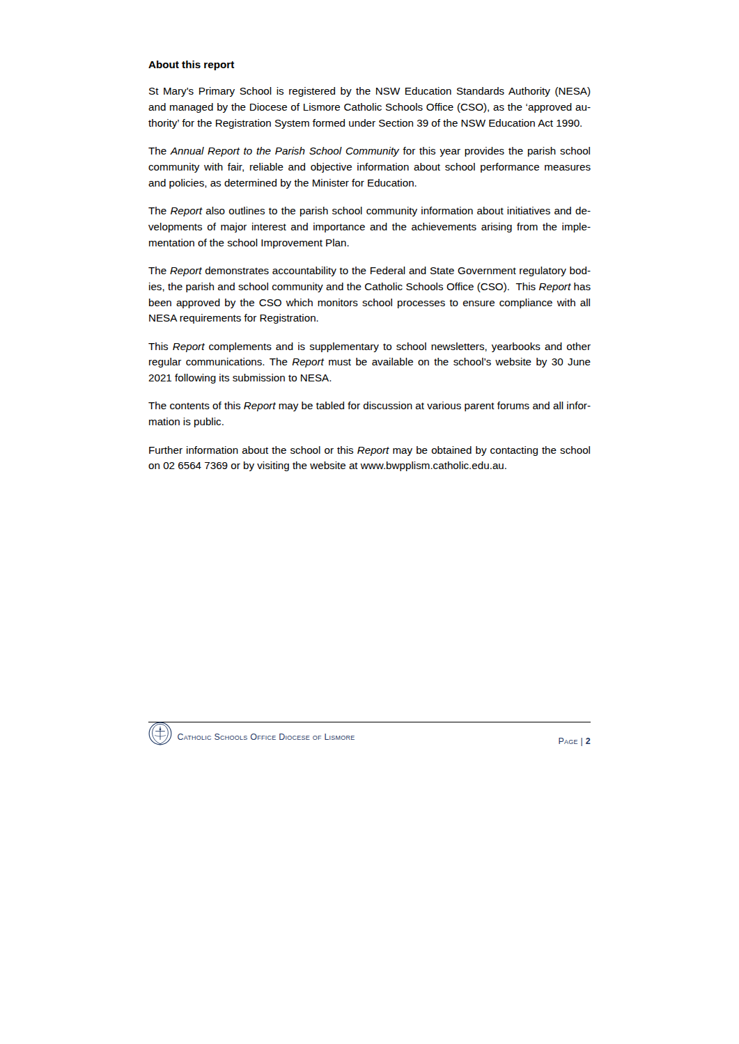About this report
St Mary's Primary School is registered by the NSW Education Standards Authority (NESA) and managed by the Diocese of Lismore Catholic Schools Office (CSO), as the ‘approved authority’ for the Registration System formed under Section 39 of the NSW Education Act 1990.
The Annual Report to the Parish School Community for this year provides the parish school community with fair, reliable and objective information about school performance measures and policies, as determined by the Minister for Education.
The Report also outlines to the parish school community information about initiatives and developments of major interest and importance and the achievements arising from the implementation of the school Improvement Plan.
The Report demonstrates accountability to the Federal and State Government regulatory bodies, the parish and school community and the Catholic Schools Office (CSO). This Report has been approved by the CSO which monitors school processes to ensure compliance with all NESA requirements for Registration.
This Report complements and is supplementary to school newsletters, yearbooks and other regular communications. The Report must be available on the school’s website by 30 June 2021 following its submission to NESA.
The contents of this Report may be tabled for discussion at various parent forums and all information is public.
Further information about the school or this Report may be obtained by contacting the school on 02 6564 7369 or by visiting the website at www.bwpplism.catholic.edu.au.
Catholic Schools Office Diocese of Lismore
Page | 2